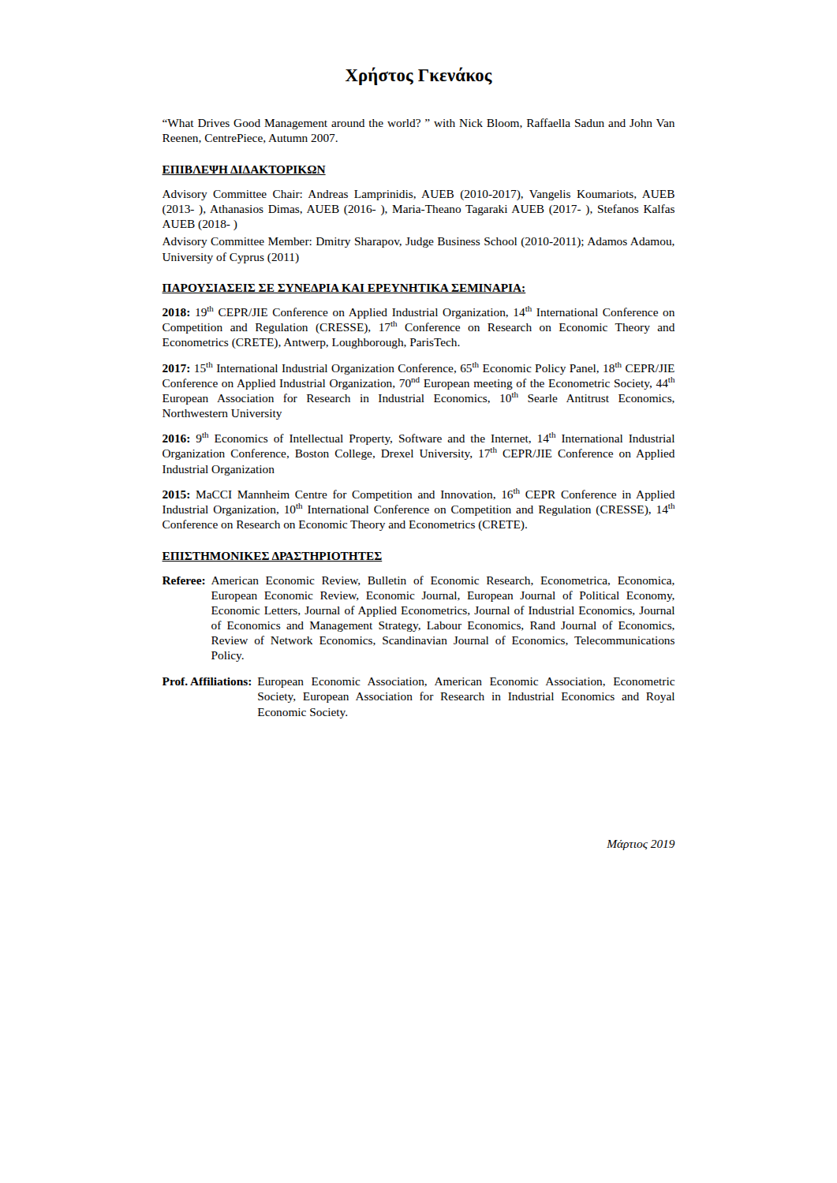Χρήστος Γκενάκος
“What Drives Good Management around the world? ” with Nick Bloom, Raffaella Sadun and John Van Reenen, CentrePiece, Autumn 2007.
ΕΠΙΒΛΕΨΗ ΔΙΔΑΚΤΟΡΙΚΩΝ
Advisory Committee Chair: Andreas Lamprinidis, AUEB (2010-2017), Vangelis Koumariots, AUEB (2013- ), Athanasios Dimas, AUEB (2016- ), Maria-Theano Tagaraki AUEB (2017- ), Stefanos Kalfas AUEB (2018- )
Advisory Committee Member: Dmitry Sharapov, Judge Business School (2010-2011); Adamos Adamou, University of Cyprus (2011)
ΠΑΡΟΥΣΙΑΣΕΙΣ ΣΕ ΣΥΝΕΔΡΙΑ ΚΑΙ ΕΡΕΥΝΗΤΙΚΑ ΣΕΜΙΝΑΡΙΑ:
2018: 19th CEPR/JIE Conference on Applied Industrial Organization, 14th International Conference on Competition and Regulation (CRESSE), 17th Conference on Research on Economic Theory and Econometrics (CRETE), Antwerp, Loughborough, ParisTech.
2017: 15th International Industrial Organization Conference, 65th Economic Policy Panel, 18th CEPR/JIE Conference on Applied Industrial Organization, 70nd European meeting of the Econometric Society, 44th European Association for Research in Industrial Economics, 10th Searle Antitrust Economics, Northwestern University
2016: 9th Economics of Intellectual Property, Software and the Internet, 14th International Industrial Organization Conference, Boston College, Drexel University, 17th CEPR/JIE Conference on Applied Industrial Organization
2015: MaCCI Mannheim Centre for Competition and Innovation, 16th CEPR Conference in Applied Industrial Organization, 10th International Conference on Competition and Regulation (CRESSE), 14th Conference on Research on Economic Theory and Econometrics (CRETE).
ΕΠΙΣΤΗΜΟΝΙΚΕΣ ΔΡΑΣΤΗΡΙΟΤΗΤΕΣ
Referee:
American Economic Review, Bulletin of Economic Research, Econometrica, Economica, European Economic Review, Economic Journal, European Journal of Political Economy, Economic Letters, Journal of Applied Econometrics, Journal of Industrial Economics, Journal of Economics and Management Strategy, Labour Economics, Rand Journal of Economics, Review of Network Economics, Scandinavian Journal of Economics, Telecommunications Policy.
Prof. Affiliations:
European Economic Association, American Economic Association, Econometric Society, European Association for Research in Industrial Economics and Royal Economic Society.
Μάρτιος 2019